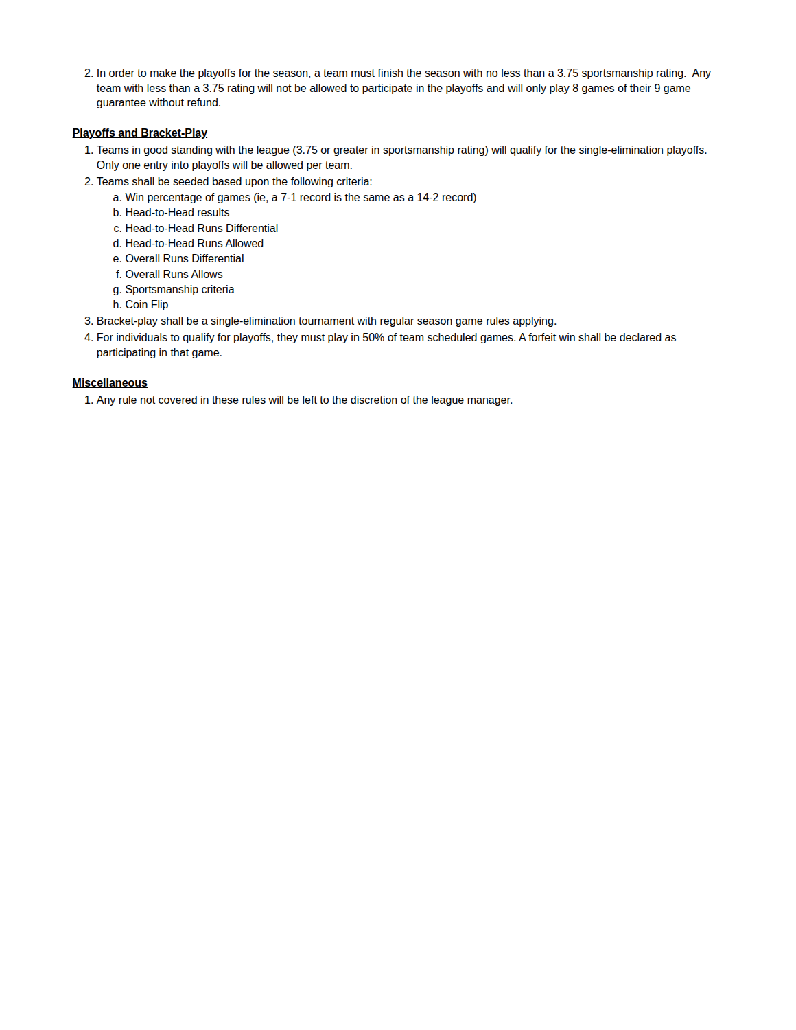In order to make the playoffs for the season, a team must finish the season with no less than a 3.75 sportsmanship rating. Any team with less than a 3.75 rating will not be allowed to participate in the playoffs and will only play 8 games of their 9 game guarantee without refund.
Playoffs and Bracket-Play
Teams in good standing with the league (3.75 or greater in sportsmanship rating) will qualify for the single-elimination playoffs. Only one entry into playoffs will be allowed per team.
Teams shall be seeded based upon the following criteria:
Win percentage of games (ie, a 7-1 record is the same as a 14-2 record)
Head-to-Head results
Head-to-Head Runs Differential
Head-to-Head Runs Allowed
Overall Runs Differential
Overall Runs Allows
Sportsmanship criteria
Coin Flip
Bracket-play shall be a single-elimination tournament with regular season game rules applying.
For individuals to qualify for playoffs, they must play in 50% of team scheduled games. A forfeit win shall be declared as participating in that game.
Miscellaneous
Any rule not covered in these rules will be left to the discretion of the league manager.